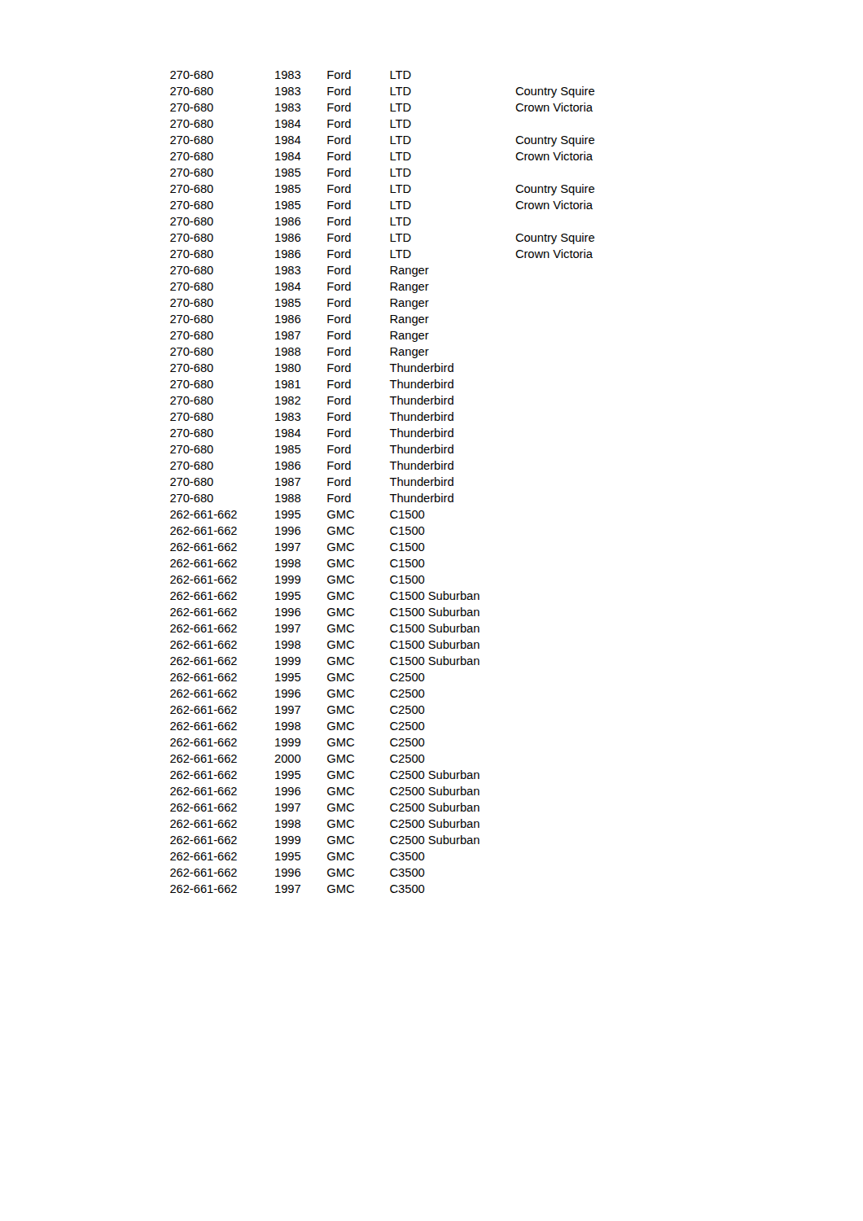| 270-680 | 1983 | Ford | LTD | |
| 270-680 | 1983 | Ford | LTD | Country Squire |
| 270-680 | 1983 | Ford | LTD | Crown Victoria |
| 270-680 | 1984 | Ford | LTD | |
| 270-680 | 1984 | Ford | LTD | Country Squire |
| 270-680 | 1984 | Ford | LTD | Crown Victoria |
| 270-680 | 1985 | Ford | LTD | |
| 270-680 | 1985 | Ford | LTD | Country Squire |
| 270-680 | 1985 | Ford | LTD | Crown Victoria |
| 270-680 | 1986 | Ford | LTD | |
| 270-680 | 1986 | Ford | LTD | Country Squire |
| 270-680 | 1986 | Ford | LTD | Crown Victoria |
| 270-680 | 1983 | Ford | Ranger | |
| 270-680 | 1984 | Ford | Ranger | |
| 270-680 | 1985 | Ford | Ranger | |
| 270-680 | 1986 | Ford | Ranger | |
| 270-680 | 1987 | Ford | Ranger | |
| 270-680 | 1988 | Ford | Ranger | |
| 270-680 | 1980 | Ford | Thunderbird | |
| 270-680 | 1981 | Ford | Thunderbird | |
| 270-680 | 1982 | Ford | Thunderbird | |
| 270-680 | 1983 | Ford | Thunderbird | |
| 270-680 | 1984 | Ford | Thunderbird | |
| 270-680 | 1985 | Ford | Thunderbird | |
| 270-680 | 1986 | Ford | Thunderbird | |
| 270-680 | 1987 | Ford | Thunderbird | |
| 270-680 | 1988 | Ford | Thunderbird | |
| 262-661-662 | 1995 | GMC | C1500 | |
| 262-661-662 | 1996 | GMC | C1500 | |
| 262-661-662 | 1997 | GMC | C1500 | |
| 262-661-662 | 1998 | GMC | C1500 | |
| 262-661-662 | 1999 | GMC | C1500 | |
| 262-661-662 | 1995 | GMC | C1500 Suburban | |
| 262-661-662 | 1996 | GMC | C1500 Suburban | |
| 262-661-662 | 1997 | GMC | C1500 Suburban | |
| 262-661-662 | 1998 | GMC | C1500 Suburban | |
| 262-661-662 | 1999 | GMC | C1500 Suburban | |
| 262-661-662 | 1995 | GMC | C2500 | |
| 262-661-662 | 1996 | GMC | C2500 | |
| 262-661-662 | 1997 | GMC | C2500 | |
| 262-661-662 | 1998 | GMC | C2500 | |
| 262-661-662 | 1999 | GMC | C2500 | |
| 262-661-662 | 2000 | GMC | C2500 | |
| 262-661-662 | 1995 | GMC | C2500 Suburban | |
| 262-661-662 | 1996 | GMC | C2500 Suburban | |
| 262-661-662 | 1997 | GMC | C2500 Suburban | |
| 262-661-662 | 1998 | GMC | C2500 Suburban | |
| 262-661-662 | 1999 | GMC | C2500 Suburban | |
| 262-661-662 | 1995 | GMC | C3500 | |
| 262-661-662 | 1996 | GMC | C3500 | |
| 262-661-662 | 1997 | GMC | C3500 | |